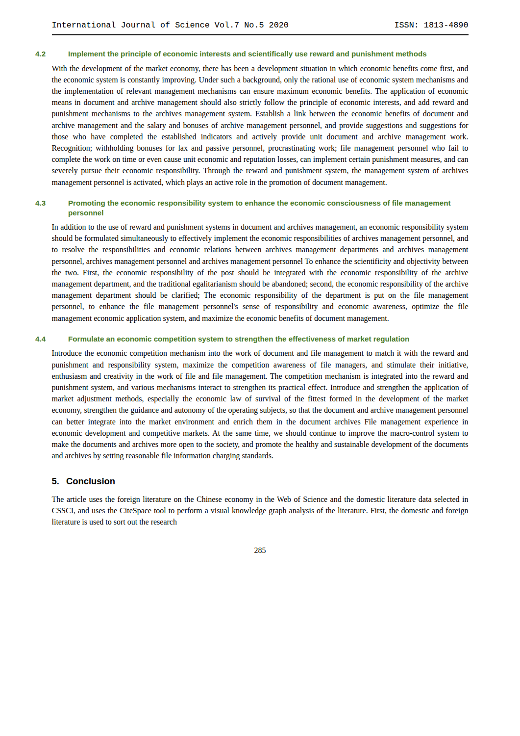International Journal of Science Vol.7 No.5 2020 ISSN: 1813-4890
4.2 Implement the principle of economic interests and scientifically use reward and punishment methods
With the development of the market economy, there has been a development situation in which economic benefits come first, and the economic system is constantly improving. Under such a background, only the rational use of economic system mechanisms and the implementation of relevant management mechanisms can ensure maximum economic benefits. The application of economic means in document and archive management should also strictly follow the principle of economic interests, and add reward and punishment mechanisms to the archives management system. Establish a link between the economic benefits of document and archive management and the salary and bonuses of archive management personnel, and provide suggestions and suggestions for those who have completed the established indicators and actively provide unit document and archive management work. Recognition; withholding bonuses for lax and passive personnel, procrastinating work; file management personnel who fail to complete the work on time or even cause unit economic and reputation losses, can implement certain punishment measures, and can severely pursue their economic responsibility. Through the reward and punishment system, the management system of archives management personnel is activated, which plays an active role in the promotion of document management.
4.3 Promoting the economic responsibility system to enhance the economic consciousness of file management personnel
In addition to the use of reward and punishment systems in document and archives management, an economic responsibility system should be formulated simultaneously to effectively implement the economic responsibilities of archives management personnel, and to resolve the responsibilities and economic relations between archives management departments and archives management personnel, archives management personnel and archives management personnel To enhance the scientificity and objectivity between the two. First, the economic responsibility of the post should be integrated with the economic responsibility of the archive management department, and the traditional egalitarianism should be abandoned; second, the economic responsibility of the archive management department should be clarified; The economic responsibility of the department is put on the file management personnel, to enhance the file management personnel's sense of responsibility and economic awareness, optimize the file management economic application system, and maximize the economic benefits of document management.
4.4 Formulate an economic competition system to strengthen the effectiveness of market regulation
Introduce the economic competition mechanism into the work of document and file management to match it with the reward and punishment and responsibility system, maximize the competition awareness of file managers, and stimulate their initiative, enthusiasm and creativity in the work of file and file management. The competition mechanism is integrated into the reward and punishment system, and various mechanisms interact to strengthen its practical effect. Introduce and strengthen the application of market adjustment methods, especially the economic law of survival of the fittest formed in the development of the market economy, strengthen the guidance and autonomy of the operating subjects, so that the document and archive management personnel can better integrate into the market environment and enrich them in the document archives File management experience in economic development and competitive markets. At the same time, we should continue to improve the macro-control system to make the documents and archives more open to the society, and promote the healthy and sustainable development of the documents and archives by setting reasonable file information charging standards.
5. Conclusion
The article uses the foreign literature on the Chinese economy in the Web of Science and the domestic literature data selected in CSSCI, and uses the CiteSpace tool to perform a visual knowledge graph analysis of the literature. First, the domestic and foreign literature is used to sort out the research
285